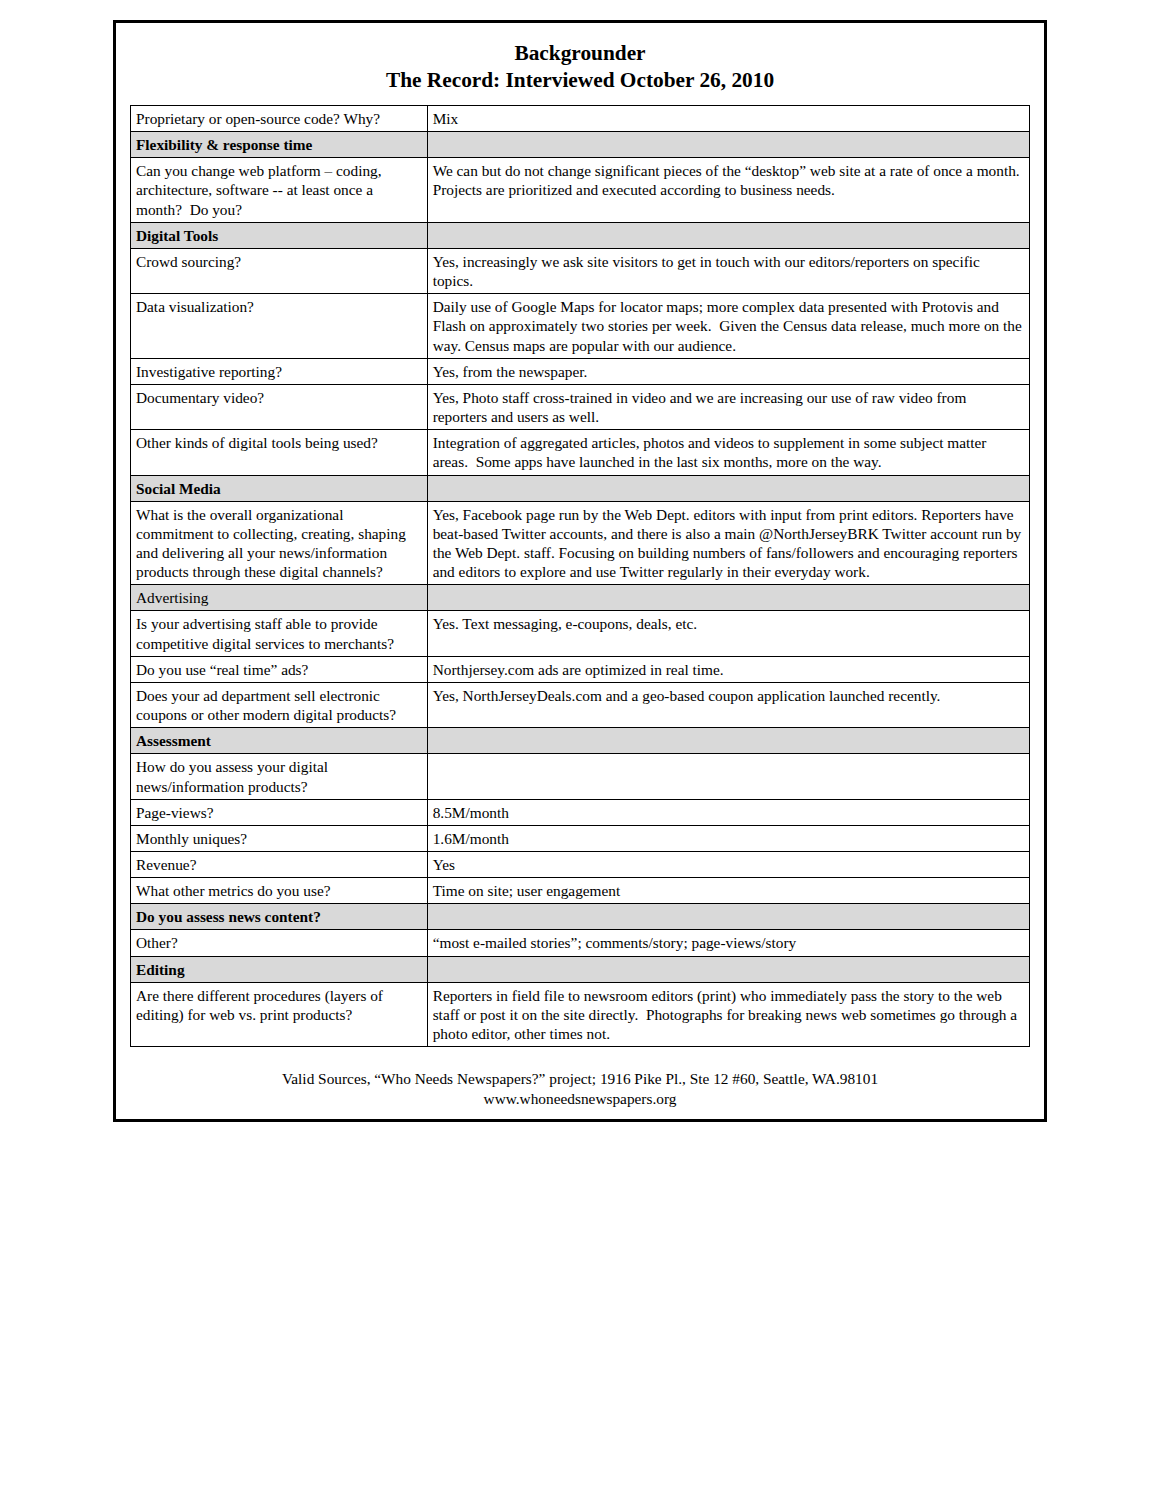Backgrounder
The Record: Interviewed October 26, 2010
| Proprietary or open-source code? Why? | Mix |
| Flexibility & response time | |
| Can you change web platform – coding, architecture, software -- at least once a month? Do you? | We can but do not change significant pieces of the “desktop” web site at a rate of once a month. Projects are prioritized and executed according to business needs. |
| Digital Tools | |
| Crowd sourcing? | Yes, increasingly we ask site visitors to get in touch with our editors/reporters on specific topics. |
| Data visualization? | Daily use of Google Maps for locator maps; more complex data presented with Protovis and Flash on approximately two stories per week. Given the Census data release, much more on the way. Census maps are popular with our audience. |
| Investigative reporting? | Yes, from the newspaper. |
| Documentary video? | Yes, Photo staff cross-trained in video and we are increasing our use of raw video from reporters and users as well. |
| Other kinds of digital tools being used? | Integration of aggregated articles, photos and videos to supplement in some subject matter areas. Some apps have launched in the last six months, more on the way. |
| Social Media | |
| What is the overall organizational commitment to collecting, creating, shaping and delivering all your news/information products through these digital channels? | Yes, Facebook page run by the Web Dept. editors with input from print editors. Reporters have beat-based Twitter accounts, and there is also a main @NorthJerseyBRK Twitter account run by the Web Dept. staff. Focusing on building numbers of fans/followers and encouraging reporters and editors to explore and use Twitter regularly in their everyday work. |
| Advertising | |
| Is your advertising staff able to provide competitive digital services to merchants? | Yes. Text messaging, e-coupons, deals, etc. |
| Do you use “real time” ads? | Northjersey.com ads are optimized in real time. |
| Does your ad department sell electronic coupons or other modern digital products? | Yes, NorthJerseyDeals.com and a geo-based coupon application launched recently. |
| Assessment | |
| How do you assess your digital news/information products? | |
| Page-views? | 8.5M/month |
| Monthly uniques? | 1.6M/month |
| Revenue? | Yes |
| What other metrics do you use? | Time on site; user engagement |
| Do you assess news content? | |
| Other? | “most e-mailed stories”; comments/story; page-views/story |
| Editing | |
| Are there different procedures (layers of editing) for web vs. print products? | Reporters in field file to newsroom editors (print) who immediately pass the story to the web staff or post it on the site directly. Photographs for breaking news web sometimes go through a photo editor, other times not. |
Valid Sources, “Who Needs Newspapers?” project; 1916 Pike Pl., Ste 12 #60, Seattle, WA.98101
www.whoneedsnewspapers.org